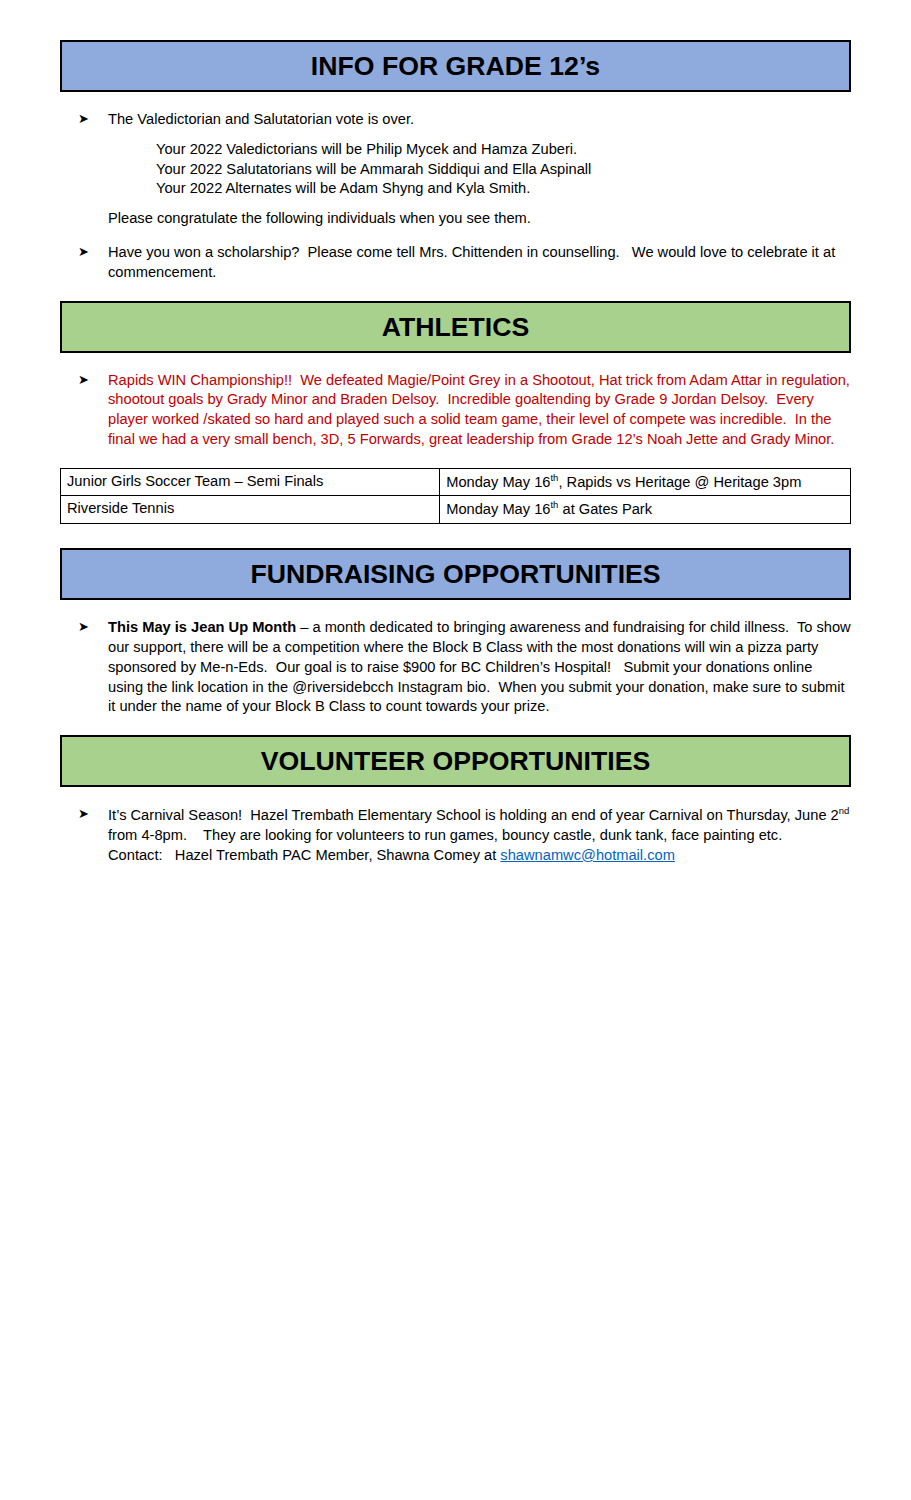INFO FOR GRADE 12’s
The Valedictorian and Salutatorian vote is over.
Your 2022 Valedictorians will be Philip Mycek and Hamza Zuberi.
Your 2022 Salutatorians will be Ammarah Siddiqui and Ella Aspinall
Your 2022 Alternates will be Adam Shyng and Kyla Smith.
Please congratulate the following individuals when you see them.
Have you won a scholarship? Please come tell Mrs. Chittenden in counselling. We would love to celebrate it at commencement.
ATHLETICS
Rapids WIN Championship!! We defeated Magie/Point Grey in a Shootout, Hat trick from Adam Attar in regulation, shootout goals by Grady Minor and Braden Delsoy. Incredible goaltending by Grade 9 Jordan Delsoy. Every player worked /skated so hard and played such a solid team game, their level of compete was incredible. In the final we had a very small bench, 3D, 5 Forwards, great leadership from Grade 12’s Noah Jette and Grady Minor.
| Junior Girls Soccer Team – Semi Finals | Monday May 16 th , Rapids vs Heritage @ Heritage 3pm |
| Riverside Tennis | Monday May 16 th at Gates Park |
FUNDRAISING OPPORTUNITIES
This May is Jean Up Month – a month dedicated to bringing awareness and fundraising for child illness. To show our support, there will be a competition where the Block B Class with the most donations will win a pizza party sponsored by Me-n-Eds. Our goal is to raise $900 for BC Children’s Hospital! Submit your donations online using the link location in the @riversidebcch Instagram bio. When you submit your donation, make sure to submit it under the name of your Block B Class to count towards your prize.
VOLUNTEER OPPORTUNITIES
It’s Carnival Season! Hazel Trembath Elementary School is holding an end of year Carnival on Thursday, June 2nd from 4-8pm. They are looking for volunteers to run games, bouncy castle, dunk tank, face painting etc.
Contact: Hazel Trembath PAC Member, Shawna Comey at shawnamwc@hotmail.com